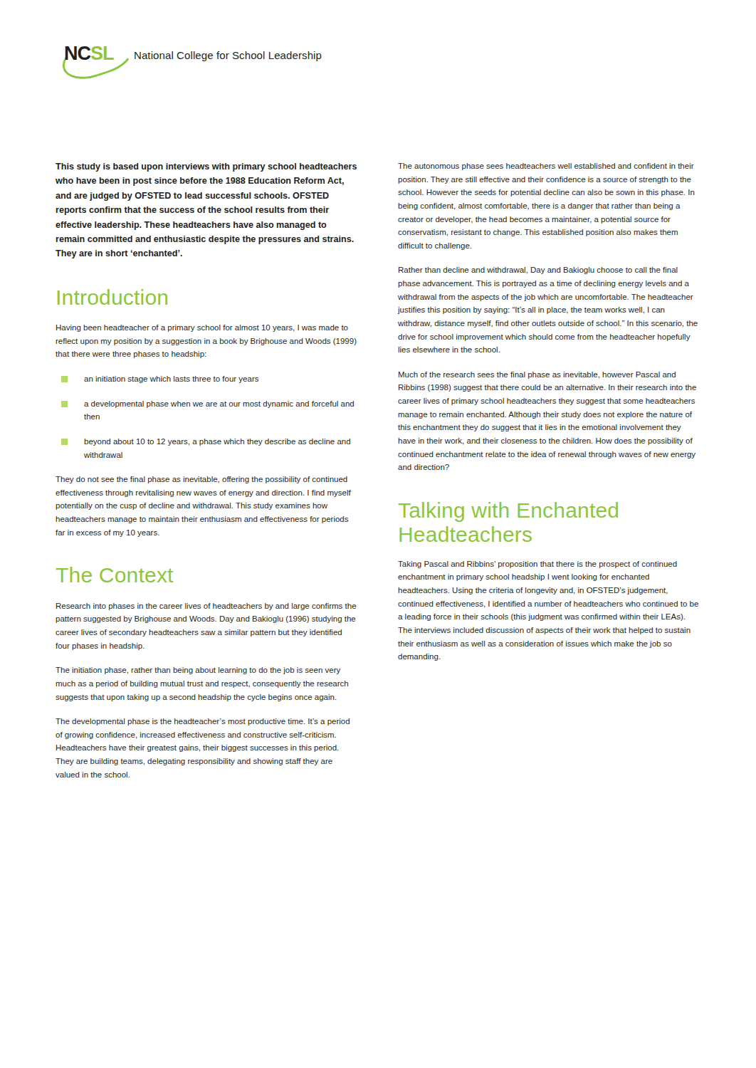NCSL
National College for School Leadership
This study is based upon interviews with primary school headteachers who have been in post since before the 1988 Education Reform Act, and are judged by OFSTED to lead successful schools. OFSTED reports confirm that the success of the school results from their effective leadership. These headteachers have also managed to remain committed and enthusiastic despite the pressures and strains. They are in short ‘enchanted’.
Introduction
Having been headteacher of a primary school for almost 10 years, I was made to reflect upon my position by a suggestion in a book by Brighouse and Woods (1999) that there were three phases to headship:
an initiation stage which lasts three to four years
a developmental phase when we are at our most dynamic and forceful and then
beyond about 10 to 12 years, a phase which they describe as decline and withdrawal
They do not see the final phase as inevitable, offering the possibility of continued effectiveness through revitalising new waves of energy and direction. I find myself potentially on the cusp of decline and withdrawal. This study examines how headteachers manage to maintain their enthusiasm and effectiveness for periods far in excess of my 10 years.
The Context
Research into phases in the career lives of headteachers by and large confirms the pattern suggested by Brighouse and Woods. Day and Bakioglu (1996) studying the career lives of secondary headteachers saw a similar pattern but they identified four phases in headship.
The initiation phase, rather than being about learning to do the job is seen very much as a period of building mutual trust and respect, consequently the research suggests that upon taking up a second headship the cycle begins once again.
The developmental phase is the headteacher’s most productive time. It’s a period of growing confidence, increased effectiveness and constructive self-criticism. Headteachers have their greatest gains, their biggest successes in this period. They are building teams, delegating responsibility and showing staff they are valued in the school.
The autonomous phase sees headteachers well established and confident in their position. They are still effective and their confidence is a source of strength to the school. However the seeds for potential decline can also be sown in this phase. In being confident, almost comfortable, there is a danger that rather than being a creator or developer, the head becomes a maintainer, a potential source for conservatism, resistant to change. This established position also makes them difficult to challenge.
Rather than decline and withdrawal, Day and Bakioglu choose to call the final phase advancement. This is portrayed as a time of declining energy levels and a withdrawal from the aspects of the job which are uncomfortable. The headteacher justifies this position by saying: “It’s all in place, the team works well, I can withdraw, distance myself, find other outlets outside of school.” In this scenario, the drive for school improvement which should come from the headteacher hopefully lies elsewhere in the school.
Much of the research sees the final phase as inevitable, however Pascal and Ribbins (1998) suggest that there could be an alternative. In their research into the career lives of primary school headteachers they suggest that some headteachers manage to remain enchanted. Although their study does not explore the nature of this enchantment they do suggest that it lies in the emotional involvement they have in their work, and their closeness to the children. How does the possibility of continued enchantment relate to the idea of renewal through waves of new energy and direction?
Talking with Enchanted Headteachers
Taking Pascal and Ribbins’ proposition that there is the prospect of continued enchantment in primary school headship I went looking for enchanted headteachers. Using the criteria of longevity and, in OFSTED’s judgement, continued effectiveness, I identified a number of headteachers who continued to be a leading force in their schools (this judgment was confirmed within their LEAs). The interviews included discussion of aspects of their work that helped to sustain their enthusiasm as well as a consideration of issues which make the job so demanding.